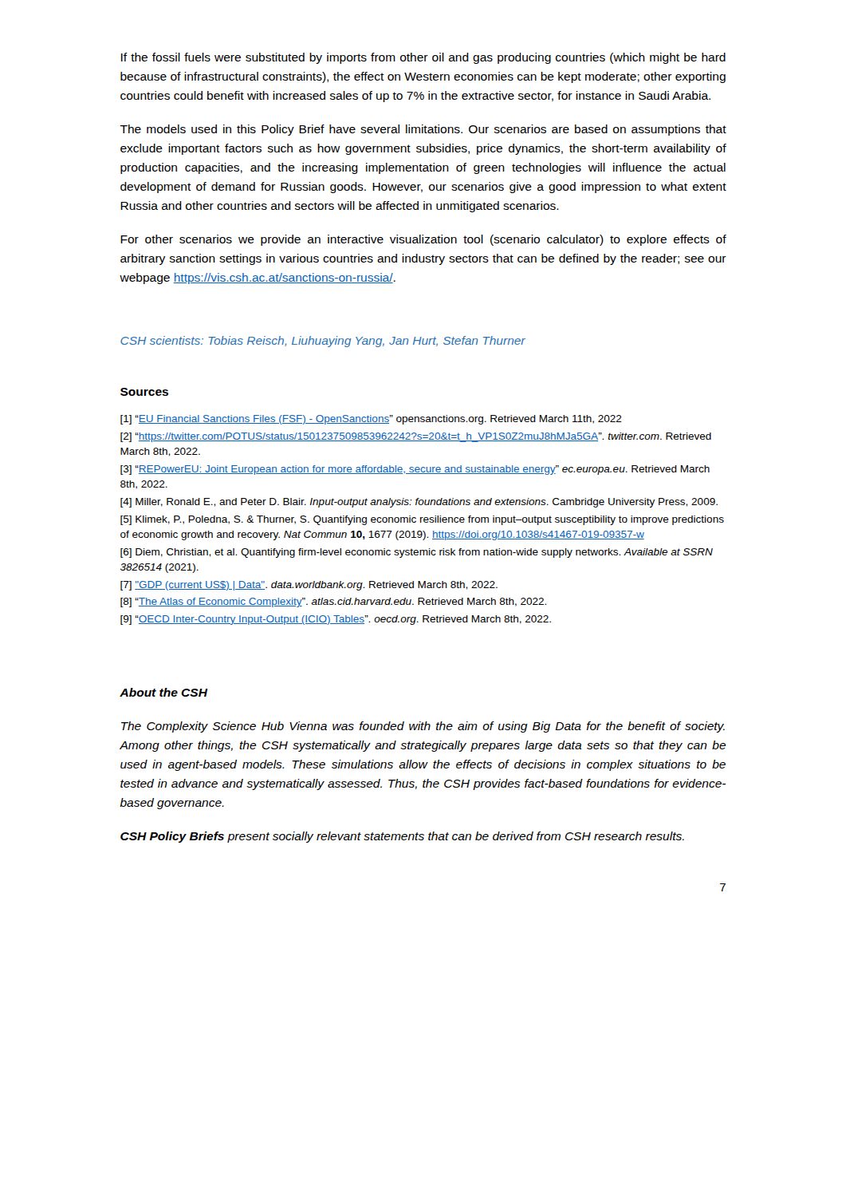If the fossil fuels were substituted by imports from other oil and gas producing countries (which might be hard because of infrastructural constraints), the effect on Western economies can be kept moderate; other exporting countries could benefit with increased sales of up to 7% in the extractive sector, for instance in Saudi Arabia.
The models used in this Policy Brief have several limitations. Our scenarios are based on assumptions that exclude important factors such as how government subsidies, price dynamics, the short-term availability of production capacities, and the increasing implementation of green technologies will influence the actual development of demand for Russian goods. However, our scenarios give a good impression to what extent Russia and other countries and sectors will be affected in unmitigated scenarios.
For other scenarios we provide an interactive visualization tool (scenario calculator) to explore effects of arbitrary sanction settings in various countries and industry sectors that can be defined by the reader; see our webpage https://vis.csh.ac.at/sanctions-on-russia/.
CSH scientists: Tobias Reisch, Liuhuaying Yang, Jan Hurt, Stefan Thurner
Sources
[1] “EU Financial Sanctions Files (FSF) - OpenSanctions” opensanctions.org. Retrieved March 11th, 2022
[2] “https://twitter.com/POTUS/status/1501237509853962242?s=20&t=t_h_VP1S0Z2muJ8hMJa5GA”. twitter.com. Retrieved March 8th, 2022.
[3] “REPowerEU: Joint European action for more affordable, secure and sustainable energy” ec.europa.eu. Retrieved March 8th, 2022.
[4] Miller, Ronald E., and Peter D. Blair. Input-output analysis: foundations and extensions. Cambridge University Press, 2009.
[5] Klimek, P., Poledna, S. & Thurner, S. Quantifying economic resilience from input–output susceptibility to improve predictions of economic growth and recovery. Nat Commun 10, 1677 (2019). https://doi.org/10.1038/s41467-019-09357-w
[6] Diem, Christian, et al. Quantifying firm-level economic systemic risk from nation-wide supply networks. Available at SSRN 3826514 (2021).
[7] "GDP (current US$) | Data". data.worldbank.org. Retrieved March 8th, 2022.
[8] “The Atlas of Economic Complexity”. atlas.cid.harvard.edu. Retrieved March 8th, 2022.
[9] “OECD Inter-Country Input-Output (ICIO) Tables”. oecd.org. Retrieved March 8th, 2022.
About the CSH
The Complexity Science Hub Vienna was founded with the aim of using Big Data for the benefit of society. Among other things, the CSH systematically and strategically prepares large data sets so that they can be used in agent-based models. These simulations allow the effects of decisions in complex situations to be tested in advance and systematically assessed. Thus, the CSH provides fact-based foundations for evidence-based governance.
CSH Policy Briefs present socially relevant statements that can be derived from CSH research results.
7